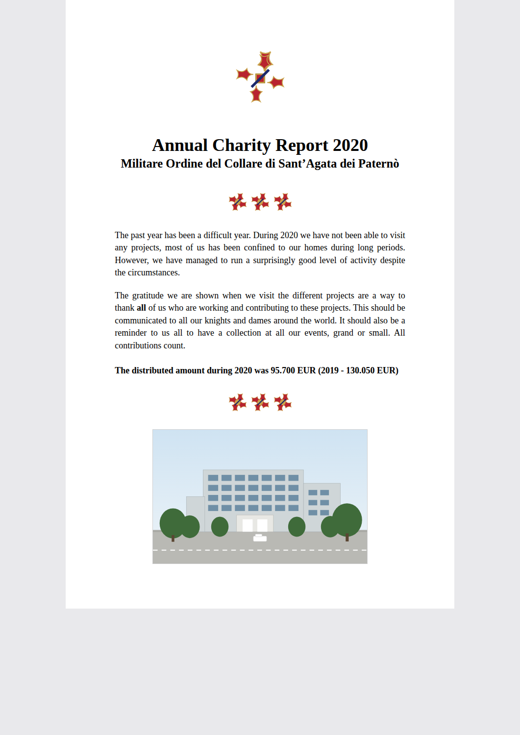Annual Charity Report 2020
Militare Ordine del Collare di Sant’Agata dei Paternò
The past year has been a difficult year. During 2020 we have not been able to visit any projects, most of us has been confined to our homes during long periods. However, we have managed to run a surprisingly good level of activity despite the circumstances.
The gratitude we are shown when we visit the different projects are a way to thank all of us who are working and contributing to these projects. This should be communicated to all our knights and dames around the world. It should also be a reminder to us all to have a collection at all our events, grand or small. All contributions count.
The distributed amount during 2020 was 95.700 EUR (2019 - 130.050 EUR)